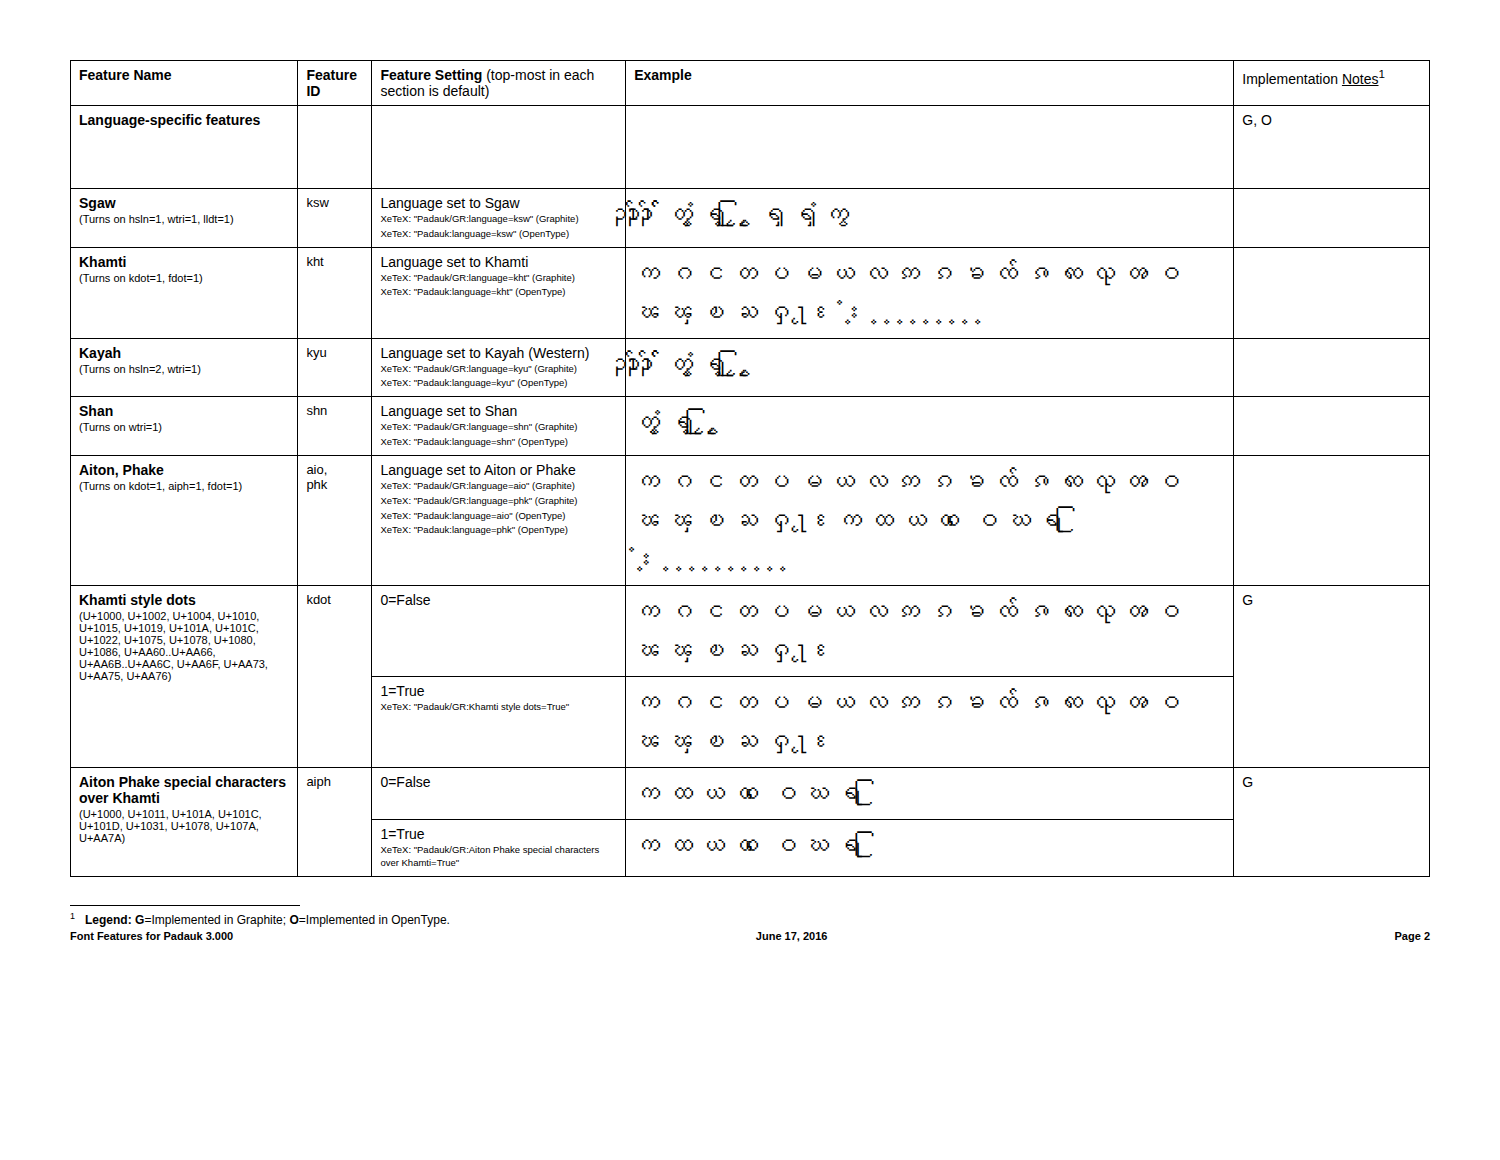| Feature Name | Feature ID | Feature Setting (top-most in each section is default) | Example | Implementation Notes 1 |
| --- | --- | --- | --- | --- |
| Language-specific features | | | | G, O |
| Sgaw (Turns on hsln=1, wtri=1, lldt=1) | ksw | Language set to Sgaw XeTeX: "Padauk/GR:language=ksw" (Graphite) XeTeX: "Padauk:language=ksw" (OpenType) | ၣ် ၣ်ၤ ၣ်ၢ် တွံ့ ၡ့ ၠြ ၠွ ၡ ၡံ ကွ | |
| Khamti (Turns on kdot=1, fdot=1) | kht | Language set to Khamti XeTeX: "Padauk/GR:language=kht" (Graphite) XeTeX: "Padauk:language=kht" (OpenType) | က ဂ င တ ပ မ ယ လ ဢ ၵ ၶ ၸ် ၷ ၹ ၺ ၻ ဝ ၽ ၾ ၿ ႀ ႁ ႂ ႃ ႄ ံ ့ း ့ ့ ့ ့ ့ ့ ့ ့ ့ | |
| Kayah (Turns on hsln=2, wtri=1) | kyu | Language set to Kayah (Western) XeTeX: "Padauk/GR:language=kyu" (Graphite) XeTeX: "Padauk:language=kyu" (OpenType) | ၣ် ၣ်ၤ ၣ်ၢ် တွံ့ ၡ့ ၠြ ၠွ | |
| Shan (Turns on wtri=1) | shn | Language set to Shan XeTeX: "Padauk/GR:language=shn" (Graphite) XeTeX: "Padauk:language=shn" (OpenType) | တွံ့ ၡ့ ၠြ ၠွ | |
| Aiton, Phake (Turns on kdot=1, aiph=1, fdot=1) | aio, phk | Language set to Aiton or Phake XeTeX: "Padauk/GR:language=aio" (Graphite) XeTeX: "Padauk/GR:language=phk" (Graphite) XeTeX: "Padauk:language=aio" (OpenType) XeTeX: "Padauk:language=phk" (OpenType) | က ဂ င တ ပ မ ယ လ ဢ ၵ ၶ ၸ် ၷ ၹ ၺ ၻ ဝ ၽ ၾ ၿ ႀ ႁ ႂ ႃ ႄ က ထ ယ လ ေဝ ဃ ရ ြ ံ ့ း ့ ့ ့ ့ ့ ့ ့ ့ ့ ့ | |
| Khamti style dots (U+1000, U+1002, U+1004, U+1010, U+1015, U+1019, U+101A, U+101C, U+1022, U+1075, U+1078, U+1080, U+1086, U+AA60..U+AA66, U+AA6B..U+AA6C, U+AA6F, U+AA73, U+AA75, U+AA76) | kdot | 0=False | က ဂ င တ ပ မ ယ လ ဢ ၵ ၶ ၸ် ၷ ၹ ၺ ၻ ဝ ၽ ၾ ၿ ႀ ႁ ႂ ႃ ႄ | G |
| 1=True XeTeX: "Padauk/GR:Khamti style dots=True" | က ဂ င တ ပ မ ယ လ ဢ ၵ ၶ ၸ် ၷ ၹ ၺ ၻ ဝ ၽ ၾ ၿ ႀ ႁ ႂ ႃ ႄ |
| Aiton Phake special characters over Khamti (U+1000, U+1011, U+101A, U+101C, U+101D, U+1031, U+1078, U+107A, U+AA7A) | aiph | 0=False | က ထ ယ လ ေဝ ဃ ရ ြ | G |
| 1=True XeTeX: "Padauk/GR:Aiton Phake special characters over Khamti=True" | က ထ ယ လ ေဝ ဃ ရ ြ |
1 Legend: G=Implemented in Graphite; O=Implemented in OpenType.
Font Features for Padauk 3.000
June 17, 2016
Page 2